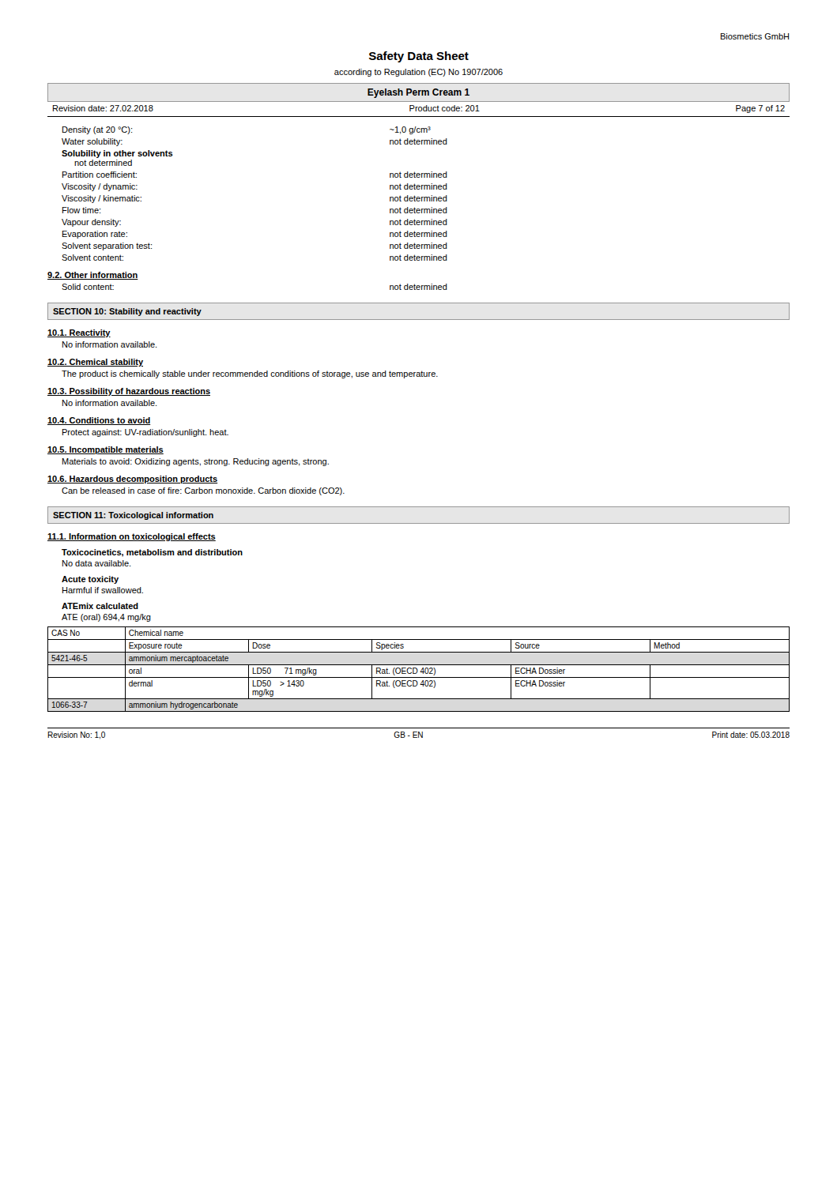Biosmetics GmbH
Safety Data Sheet
according to Regulation (EC) No 1907/2006
Eyelash Perm Cream 1
Revision date: 27.02.2018 Product code: 201 Page 7 of 12
Density (at 20 °C):
~1,0 g/cm³
Water solubility:
not determined
Solubility in other solvents
not determined
Partition coefficient:
not determined
Viscosity / dynamic:
not determined
Viscosity / kinematic:
not determined
Flow time:
not determined
Vapour density:
not determined
Evaporation rate:
not determined
Solvent separation test:
not determined
Solvent content:
not determined
9.2. Other information
Solid content:
not determined
SECTION 10: Stability and reactivity
10.1. Reactivity
No information available.
10.2. Chemical stability
The product is chemically stable under recommended conditions of storage, use and temperature.
10.3. Possibility of hazardous reactions
No information available.
10.4. Conditions to avoid
Protect against: UV-radiation/sunlight. heat.
10.5. Incompatible materials
Materials to avoid: Oxidizing agents, strong. Reducing agents, strong.
10.6. Hazardous decomposition products
Can be released in case of fire: Carbon monoxide. Carbon dioxide (CO2).
SECTION 11: Toxicological information
11.1. Information on toxicological effects
Toxicocinetics, metabolism and distribution
No data available.
Acute toxicity
Harmful if swallowed.
ATEmix calculated
ATE (oral) 694,4 mg/kg
| CAS No | Chemical name |
| --- | --- |
| | Exposure route | Dose | Species | Source | Method |
| 5421-46-5 | ammonium mercaptoacetate |
| | oral | LD50 71 mg/kg | Rat. (OECD 402) | ECHA Dossier | |
| | dermal | LD50 > 1430 mg/kg | Rat. (OECD 402) | ECHA Dossier | |
| 1066-33-7 | ammonium hydrogencarbonate |
Revision No: 1,0 GB - EN Print date: 05.03.2018